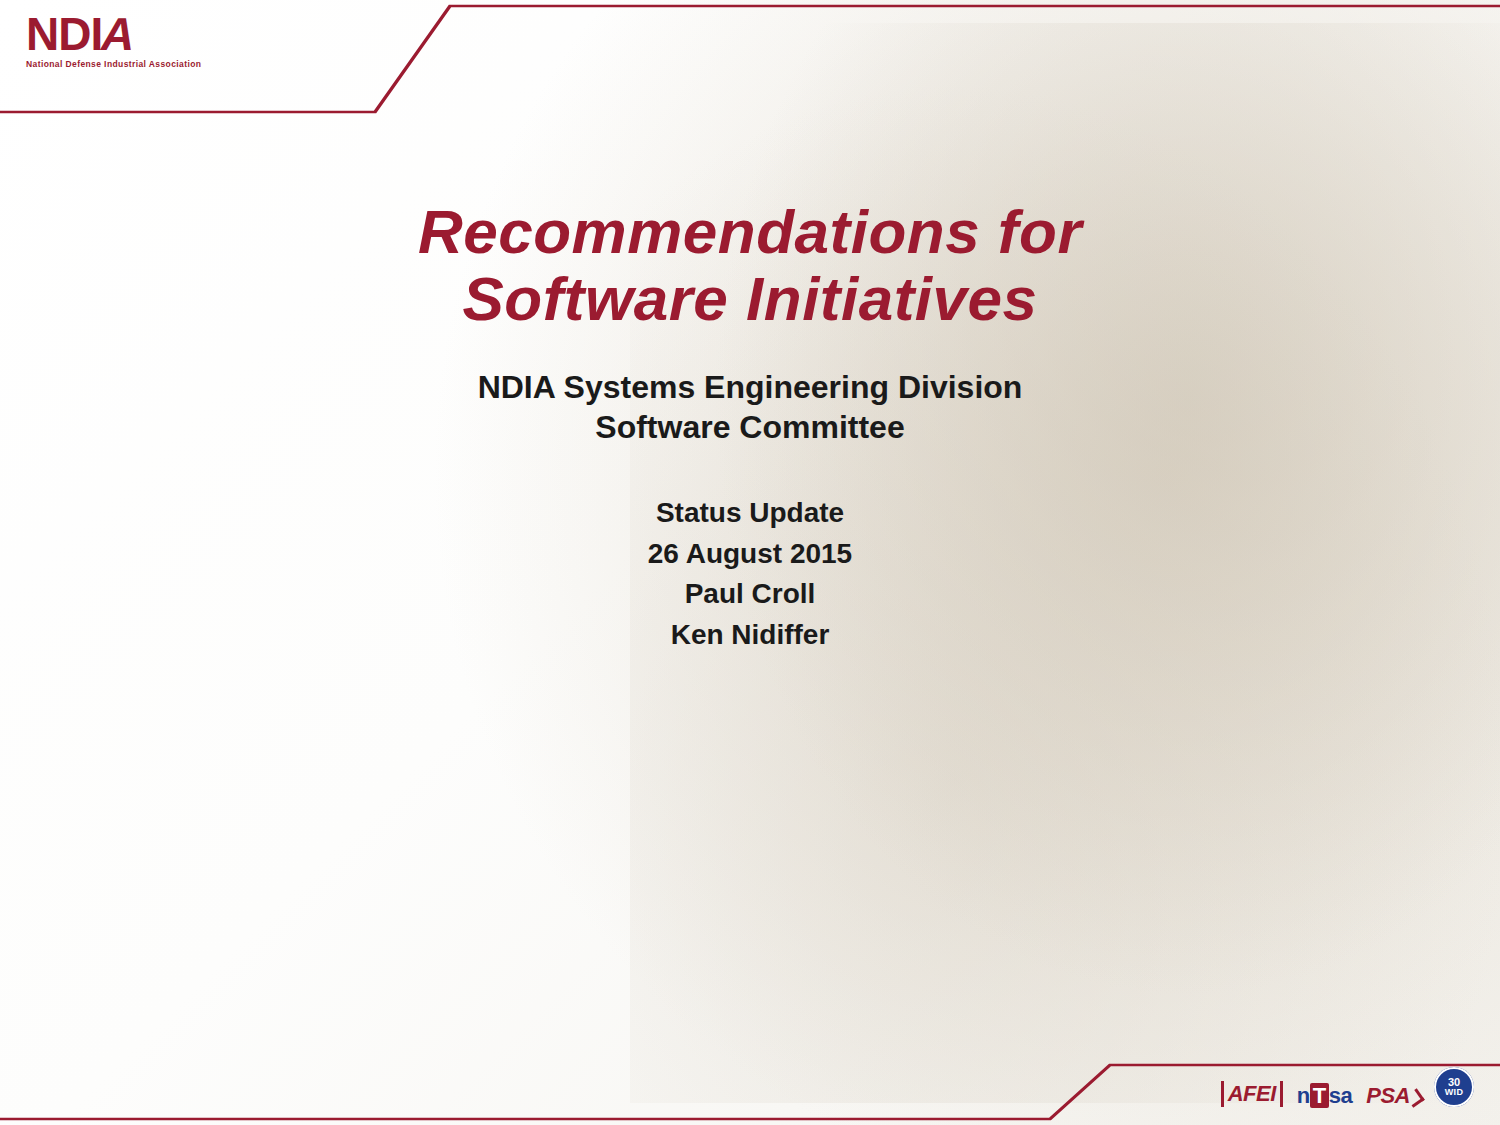NDIA
National Defense Industrial Association
Recommendations for
Software Initiatives
NDIA Systems Engineering Division Software Committee
Status Update
26 August 2015
Paul Croll
Ken Nidiffer
AFEI nTsa PSA 30 WID